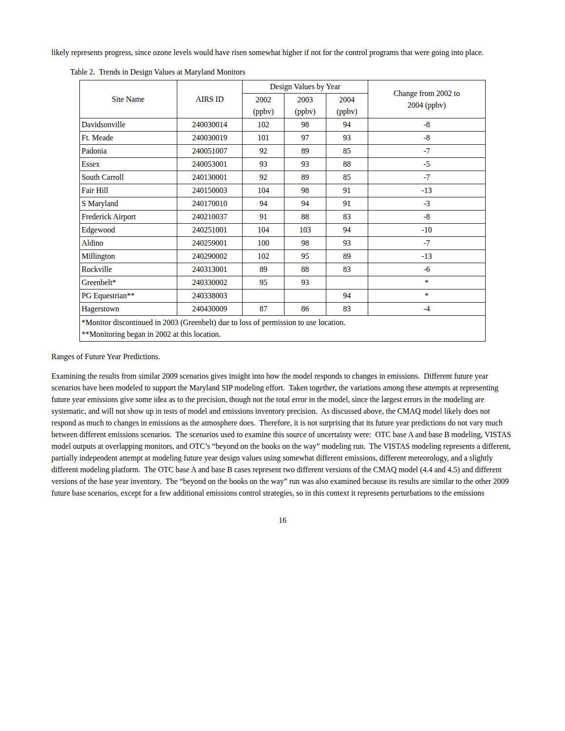likely represents progress, since ozone levels would have risen somewhat higher if not for the control programs that were going into place.
Table 2. Trends in Design Values at Maryland Monitors
| Site Name | AIRS ID | Design Values by Year | Change from 2002 to 2004 (ppbv) |
| --- | --- | --- | --- |
| 2002 (ppbv) | 2003 (ppbv) | 2004 (ppbv) |
| Davidsonville | 240030014 | 102 | 98 | 94 | -8 |
| Ft. Meade | 240030019 | 101 | 97 | 93 | -8 |
| Padonia | 240051007 | 92 | 89 | 85 | -7 |
| Essex | 240053001 | 93 | 93 | 88 | -5 |
| South Carroll | 240130001 | 92 | 89 | 85 | -7 |
| Fair Hill | 240150003 | 104 | 98 | 91 | -13 |
| S Maryland | 240170010 | 94 | 94 | 91 | -3 |
| Frederick Airport | 240210037 | 91 | 88 | 83 | -8 |
| Edgewood | 240251001 | 104 | 103 | 94 | -10 |
| Aldino | 240259001 | 100 | 98 | 93 | -7 |
| Millington | 240290002 | 102 | 95 | 89 | -13 |
| Rockville | 240313001 | 89 | 88 | 83 | -6 |
| Greenbelt* | 240330002 | 95 | 93 | | * |
| PG Equestrian** | 240338003 | | | 94 | * |
| Hagerstown | 240430009 | 87 | 86 | 83 | -4 |
| *Monitor discontinued in 2003 (Greenbelt) due to loss of permission to use location. **Monitoring began in 2002 at this location. |
Ranges of Future Year Predictions.
Examining the results from similar 2009 scenarios gives insight into how the model responds to changes in emissions. Different future year scenarios have been modeled to support the Maryland SIP modeling effort. Taken together, the variations among these attempts at representing future year emissions give some idea as to the precision, though not the total error in the model, since the largest errors in the modeling are systematic, and will not show up in tests of model and emissions inventory precision. As discussed above, the CMAQ model likely does not respond as much to changes in emissions as the atmosphere does. Therefore, it is not surprising that its future year predictions do not vary much between different emissions scenarios. The scenarios used to examine this source of uncertainty were: OTC base A and base B modeling, VISTAS model outputs at overlapping monitors, and OTC’s “beyond on the books on the way” modeling run. The VISTAS modeling represents a different, partially independent attempt at modeling future year design values using somewhat different emissions, different meteorology, and a slightly different modeling platform. The OTC base A and base B cases represent two different versions of the CMAQ model (4.4 and 4.5) and different versions of the base year inventory. The “beyond on the books on the way” run was also examined because its results are similar to the other 2009 future base scenarios, except for a few additional emissions control strategies, so in this context it represents perturbations to the emissions
16